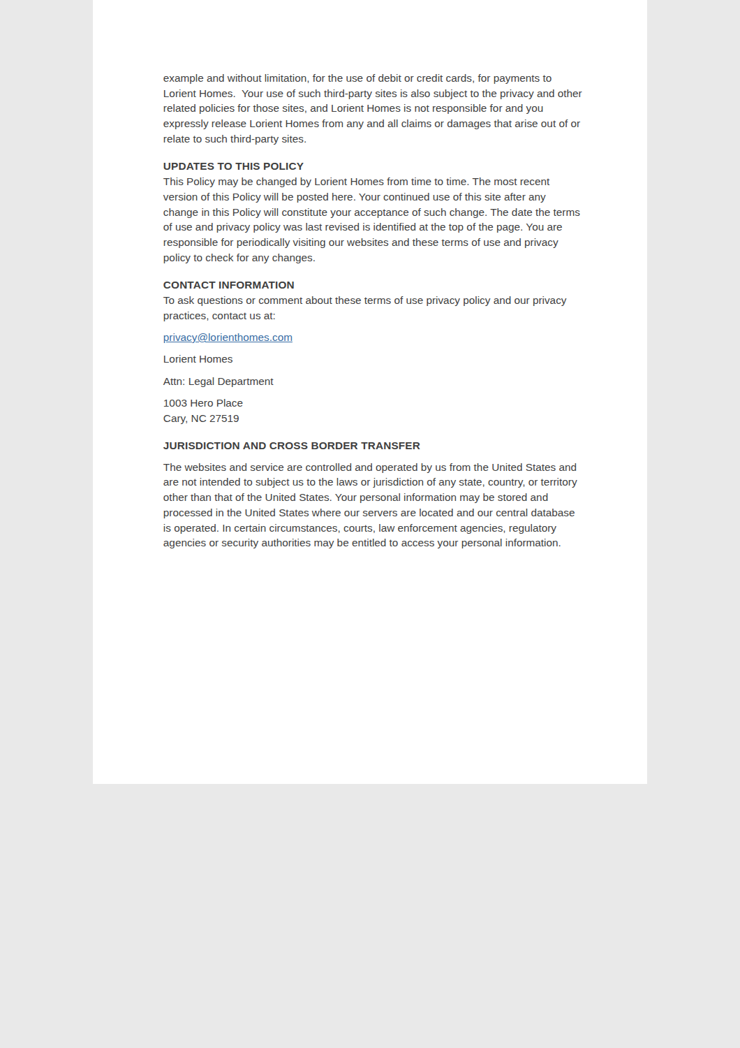example and without limitation, for the use of debit or credit cards, for payments to Lorient Homes. Your use of such third-party sites is also subject to the privacy and other related policies for those sites, and Lorient Homes is not responsible for and you expressly release Lorient Homes from any and all claims or damages that arise out of or relate to such third-party sites.
UPDATES TO THIS POLICY
This Policy may be changed by Lorient Homes from time to time. The most recent version of this Policy will be posted here. Your continued use of this site after any change in this Policy will constitute your acceptance of such change. The date the terms of use and privacy policy was last revised is identified at the top of the page. You are responsible for periodically visiting our websites and these terms of use and privacy policy to check for any changes.
CONTACT INFORMATION
To ask questions or comment about these terms of use privacy policy and our privacy practices, contact us at:
privacy@lorienthomes.com
Lorient Homes
Attn: Legal Department
1003 Hero Place
Cary, NC 27519
JURISDICTION AND CROSS BORDER TRANSFER
The websites and service are controlled and operated by us from the United States and are not intended to subject us to the laws or jurisdiction of any state, country, or territory other than that of the United States. Your personal information may be stored and processed in the United States where our servers are located and our central database is operated. In certain circumstances, courts, law enforcement agencies, regulatory agencies or security authorities may be entitled to access your personal information.